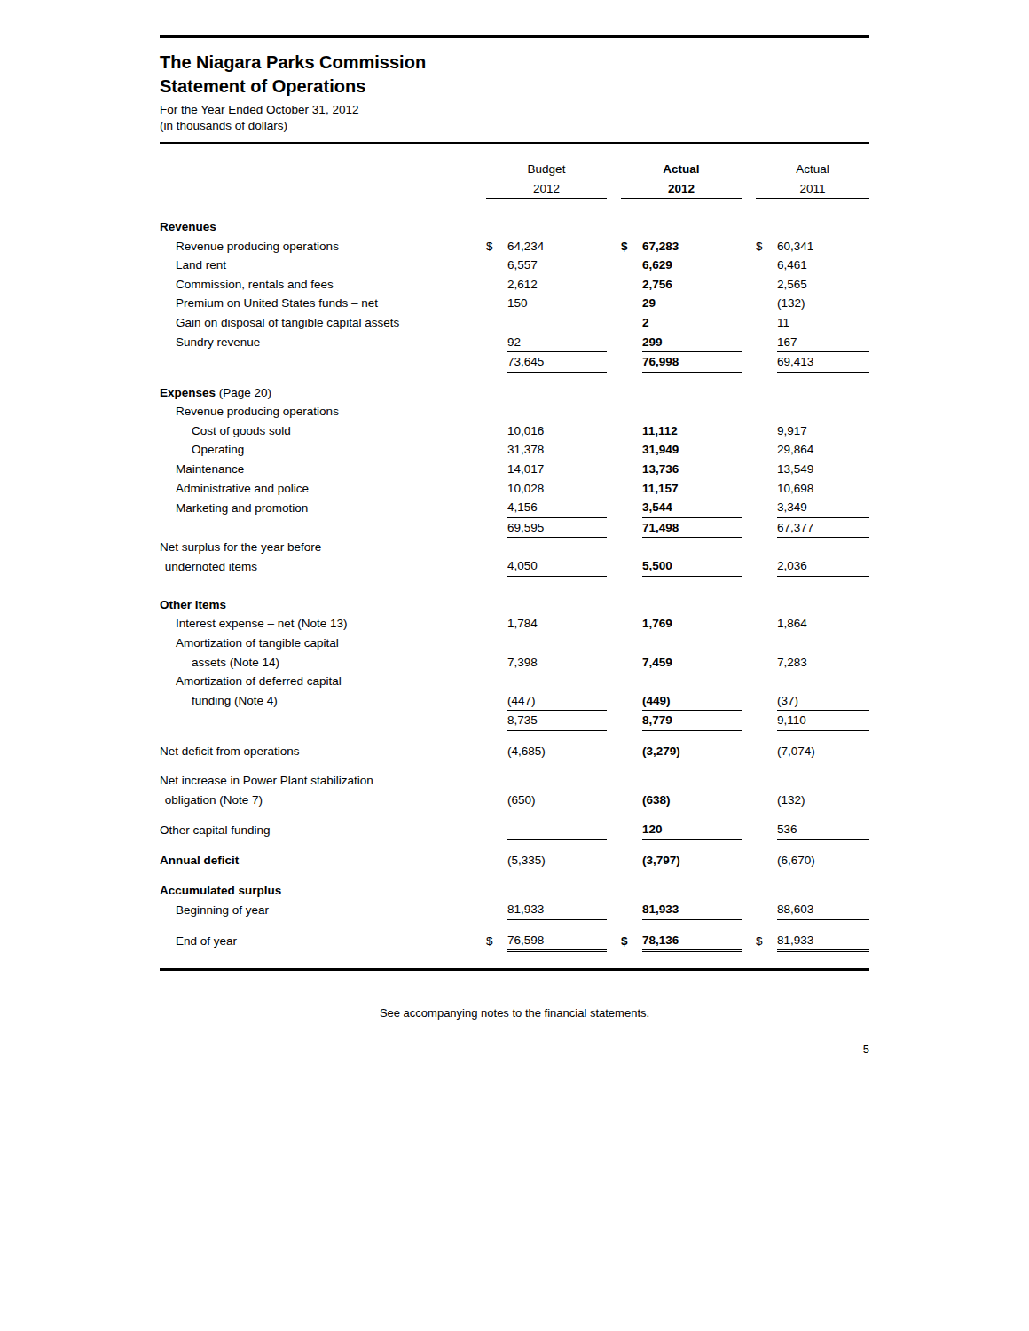The Niagara Parks Commission
Statement of Operations
For the Year Ended October 31, 2012
(in thousands of dollars)
| | Budget | | Actual | | Actual |
| | 2012 | | 2012 | | 2011 |
| Revenues | |
| Revenue producing operations | $ | 64,234 | | $ | 67,283 | | $ | 60,341 |
| Land rent | | 6,557 | | | 6,629 | | | 6,461 |
| Commission, rentals and fees | | 2,612 | | | 2,756 | | | 2,565 |
| Premium on United States funds – net | | 150 | | | 29 | | | (132) |
| Gain on disposal of tangible capital assets | | | | | 2 | | | 11 |
| Sundry revenue | | 92 | | | 299 | | | 167 |
| | | 73,645 | | | 76,998 | | | 69,413 |
| Expenses (Page 20) | |
| Revenue producing operations | |
| Cost of goods sold | | 10,016 | | | 11,112 | | | 9,917 |
| Operating | | 31,378 | | | 31,949 | | | 29,864 |
| Maintenance | | 14,017 | | | 13,736 | | | 13,549 |
| Administrative and police | | 10,028 | | | 11,157 | | | 10,698 |
| Marketing and promotion | | 4,156 | | | 3,544 | | | 3,349 |
| | | 69,595 | | | 71,498 | | | 67,377 |
| Net surplus for the year before | |
| undernoted items | | 4,050 | | | 5,500 | | | 2,036 |
| Other items | |
| Interest expense – net (Note 13) | | 1,784 | | | 1,769 | | | 1,864 |
| Amortization of tangible capital | |
| assets (Note 14) | | 7,398 | | | 7,459 | | | 7,283 |
| Amortization of deferred capital | |
| funding (Note 4) | | (447) | | | (449) | | | (37) |
| | | 8,735 | | | 8,779 | | | 9,110 |
| Net deficit from operations | | (4,685) | | | (3,279) | | | (7,074) |
| Net increase in Power Plant stabilization | |
| obligation (Note 7) | | (650) | | | (638) | | | (132) |
| Other capital funding | | | | | 120 | | | 536 |
| Annual deficit | | (5,335) | | | (3,797) | | | (6,670) |
| Accumulated surplus | |
| Beginning of year | | 81,933 | | | 81,933 | | | 88,603 |
| End of year | $ | 76,598 | | $ | 78,136 | | $ | 81,933 |
See accompanying notes to the financial statements.
5